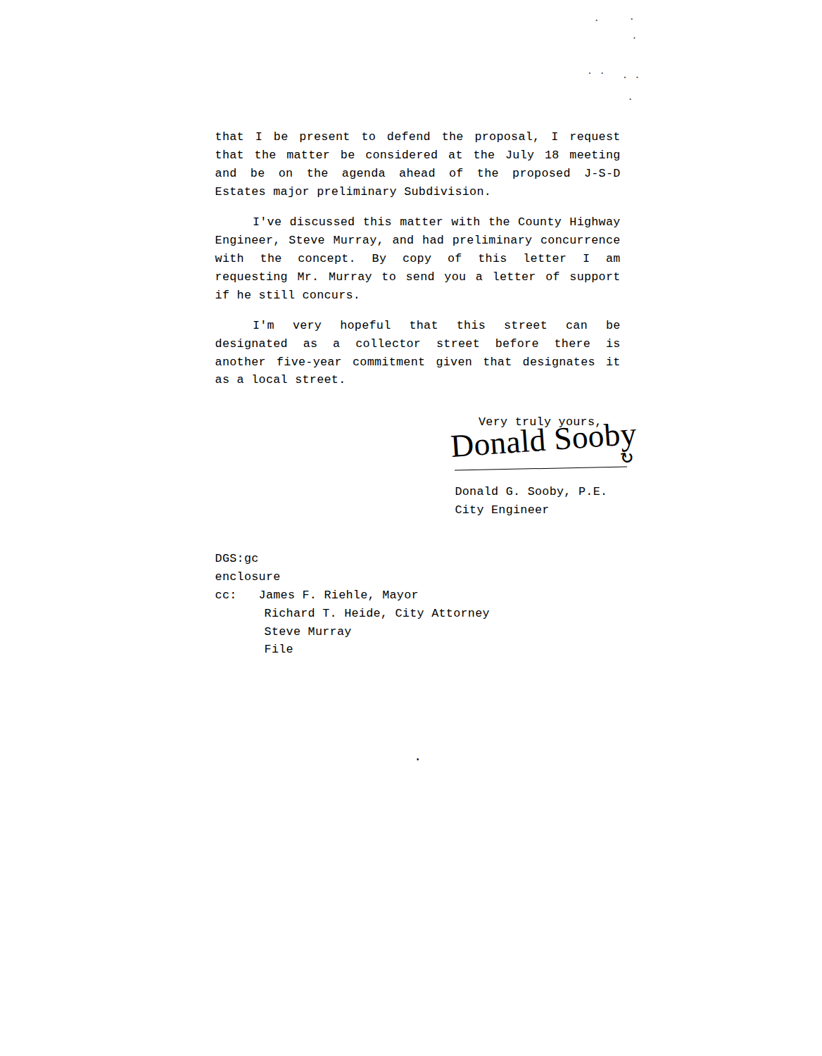. . . . . . . .
that I be present to defend the proposal, I request that the matter be considered at the July 18 meeting and be on the agenda ahead of the proposed J-S-D Estates major preliminary Subdivision.
I've discussed this matter with the County Highway Engineer, Steve Murray, and had preliminary concurrence with the concept. By copy of this letter I am requesting Mr. Murray to send you a letter of support if he still concurs.
I'm very hopeful that this street can be designated as a collector street before there is another five-year commitment given that designates it as a local street.
Very truly yours,
Donald Sooby ↻
Donald G. Sooby, P.E.
City Engineer
DGS:gc
enclosure
cc: James F. Riehle, Mayor
Richard T. Heide, City Attorney
Steve Murray
File
.